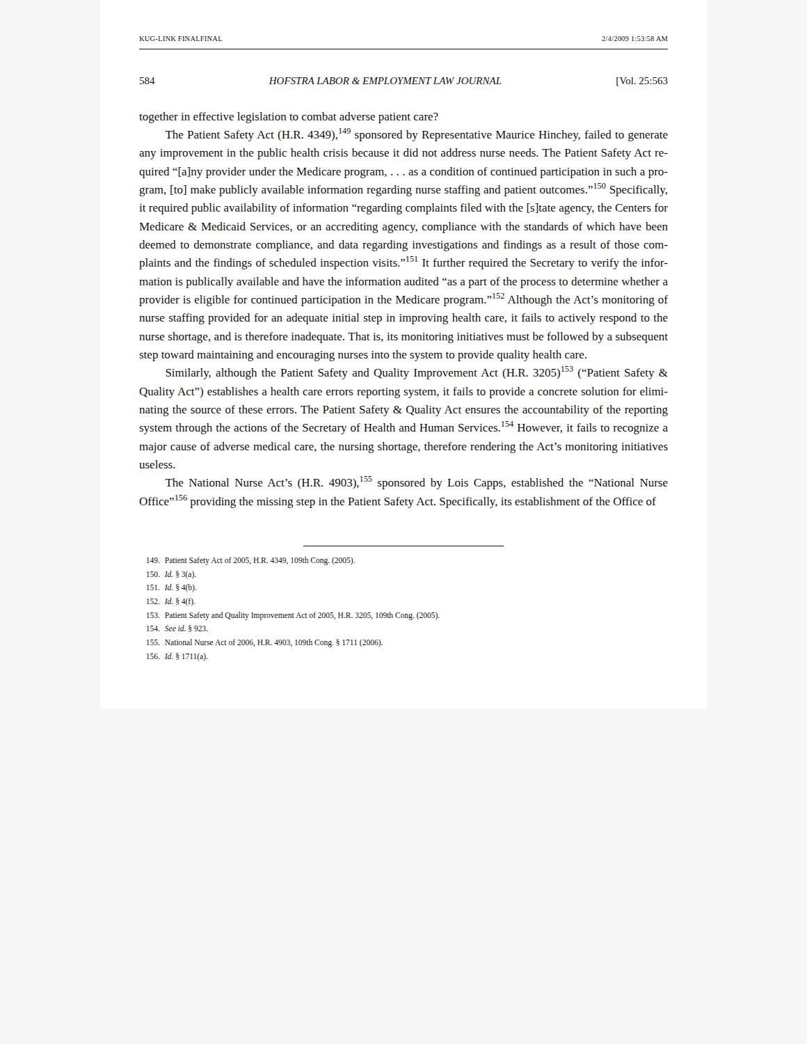Kug-Link FinalFinal 2/4/2009 1:53:58 AM
584 HOFSTRA LABOR & EMPLOYMENT LAW JOURNAL [Vol. 25:563
together in effective legislation to combat adverse patient care?
The Patient Safety Act (H.R. 4349),149 sponsored by Representative Maurice Hinchey, failed to generate any improvement in the public health crisis because it did not address nurse needs. The Patient Safety Act required “[a]ny provider under the Medicare program, . . . as a condition of continued participation in such a program, [to] make publicly available information regarding nurse staffing and patient outcomes.”150 Specifically, it required public availability of information “regarding complaints filed with the [s]tate agency, the Centers for Medicare & Medicaid Services, or an accrediting agency, compliance with the standards of which have been deemed to demonstrate compliance, and data regarding investigations and findings as a result of those complaints and the findings of scheduled inspection visits.”151 It further required the Secretary to verify the information is publically available and have the information audited “as a part of the process to determine whether a provider is eligible for continued participation in the Medicare program.”152 Although the Act’s monitoring of nurse staffing provided for an adequate initial step in improving health care, it fails to actively respond to the nurse shortage, and is therefore inadequate. That is, its monitoring initiatives must be followed by a subsequent step toward maintaining and encouraging nurses into the system to provide quality health care.
Similarly, although the Patient Safety and Quality Improvement Act (H.R. 3205)153 (“Patient Safety & Quality Act”) establishes a health care errors reporting system, it fails to provide a concrete solution for eliminating the source of these errors. The Patient Safety & Quality Act ensures the accountability of the reporting system through the actions of the Secretary of Health and Human Services.154 However, it fails to recognize a major cause of adverse medical care, the nursing shortage, therefore rendering the Act’s monitoring initiatives useless.
The National Nurse Act’s (H.R. 4903),155 sponsored by Lois Capps, established the “National Nurse Office”156 providing the missing step in the Patient Safety Act. Specifically, its establishment of the Office of
149. Patient Safety Act of 2005, H.R. 4349, 109th Cong. (2005).
150. Id. § 3(a).
151. Id. § 4(b).
152. Id. § 4(f).
153. Patient Safety and Quality Improvement Act of 2005, H.R. 3205, 109th Cong. (2005).
154. See id. § 923.
155. National Nurse Act of 2006, H.R. 4903, 109th Cong. § 1711 (2006).
156. Id. § 1711(a).